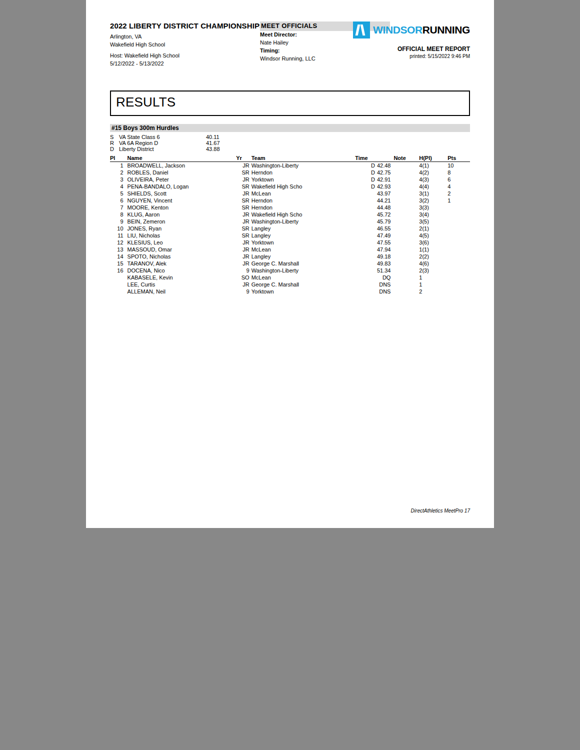2022 LIBERTY DISTRICT CHAMPIONSHIPS
Arlington, VA
Wakefield High School
Host: Wakefield High School
5/12/2022 - 5/13/2022
MEET OFFICIALS
Meet Director:
Nate Hailey
Timing:
Windsor Running, LLC
WINDSORRUNNING
OFFICIAL MEET REPORT
printed: 5/15/2022 9:46 PM
RESULTS
#15 Boys 300m Hurdles
| S | VA State Class 6 | 40.11 |
| R | VA 6A Region D | 41.67 |
| D | Liberty District | 43.88 |
| Pl | Name | Yr | Team | Time | Note | H(Pl) | Pts |
| --- | --- | --- | --- | --- | --- | --- | --- |
| 1 | BROADWELL, Jackson | JR | Washington-Liberty | D 42.48 | | 4(1) | 10 |
| 2 | ROBLES, Daniel | SR | Herndon | D 42.75 | | 4(2) | 8 |
| 3 | OLIVEIRA, Peter | JR | Yorktown | D 42.91 | | 4(3) | 6 |
| 4 | PENA-BANDALO, Logan | SR | Wakefield High Scho | D 42.93 | | 4(4) | 4 |
| 5 | SHIELDS, Scott | JR | McLean | 43.97 | | 3(1) | 2 |
| 6 | NGUYEN, Vincent | SR | Herndon | 44.21 | | 3(2) | 1 |
| 7 | MOORE, Kenton | SR | Herndon | 44.48 | | 3(3) | |
| 8 | KLUG, Aaron | JR | Wakefield High Scho | 45.72 | | 3(4) | |
| 9 | BEIN, Zemeron | JR | Washington-Liberty | 45.79 | | 3(5) | |
| 10 | JONES, Ryan | SR | Langley | 46.55 | | 2(1) | |
| 11 | LIU, Nicholas | SR | Langley | 47.49 | | 4(5) | |
| 12 | KLESIUS, Leo | JR | Yorktown | 47.55 | | 3(6) | |
| 13 | MASSOUD, Omar | JR | McLean | 47.94 | | 1(1) | |
| 14 | SPOTO, Nicholas | JR | Langley | 49.18 | | 2(2) | |
| 15 | TARANOV, Alek | JR | George C. Marshall | 49.83 | | 4(6) | |
| 16 | DOCENA, Nico | 9 | Washington-Liberty | 51.34 | | 2(3) | |
| | KABASELE, Kevin | SO | McLean | DQ | | 1 | |
| | LEE, Curtis | JR | George C. Marshall | DNS | | 1 | |
| | ALLEMAN, Neil | 9 | Yorktown | DNS | | 2 | |
DirectAthletics MeetPro 17